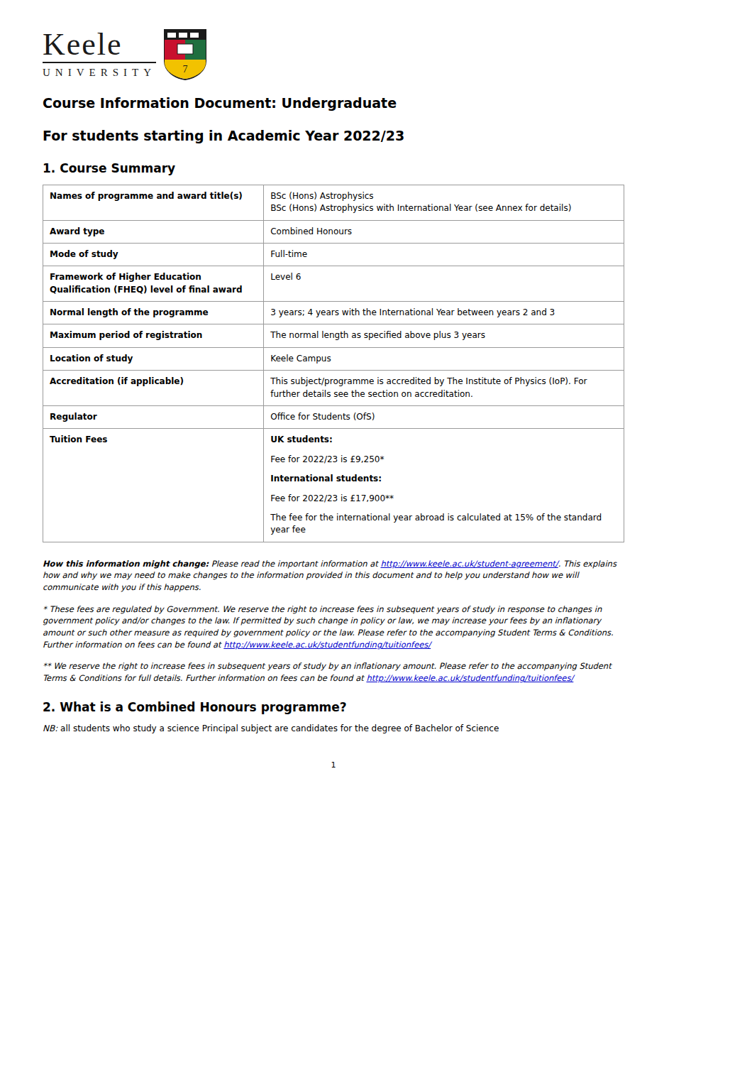Keele UNIVERSITY 7
Course Information Document: Undergraduate
For students starting in Academic Year 2022/23
1. Course Summary
| Names of programme and award title(s) | BSc (Hons) Astrophysics BSc (Hons) Astrophysics with International Year (see Annex for details) |
| Award type | Combined Honours |
| Mode of study | Full-time |
| Framework of Higher Education Qualification (FHEQ) level of final award | Level 6 |
| Normal length of the programme | 3 years; 4 years with the International Year between years 2 and 3 |
| Maximum period of registration | The normal length as specified above plus 3 years |
| Location of study | Keele Campus |
| Accreditation (if applicable) | This subject/programme is accredited by The Institute of Physics (IoP). For further details see the section on accreditation. |
| Regulator | Office for Students (OfS) |
| Tuition Fees | UK students: Fee for 2022/23 is £9,250* International students: Fee for 2022/23 is £17,900** The fee for the international year abroad is calculated at 15% of the standard year fee |
How this information might change: Please read the important information at http://www.keele.ac.uk/student-agreement/. This explains how and why we may need to make changes to the information provided in this document and to help you understand how we will communicate with you if this happens.
* These fees are regulated by Government. We reserve the right to increase fees in subsequent years of study in response to changes in government policy and/or changes to the law. If permitted by such change in policy or law, we may increase your fees by an inflationary amount or such other measure as required by government policy or the law. Please refer to the accompanying Student Terms & Conditions. Further information on fees can be found at http://www.keele.ac.uk/studentfunding/tuitionfees/
** We reserve the right to increase fees in subsequent years of study by an inflationary amount. Please refer to the accompanying Student Terms & Conditions for full details. Further information on fees can be found at http://www.keele.ac.uk/studentfunding/tuitionfees/
2. What is a Combined Honours programme?
NB: all students who study a science Principal subject are candidates for the degree of Bachelor of Science
1